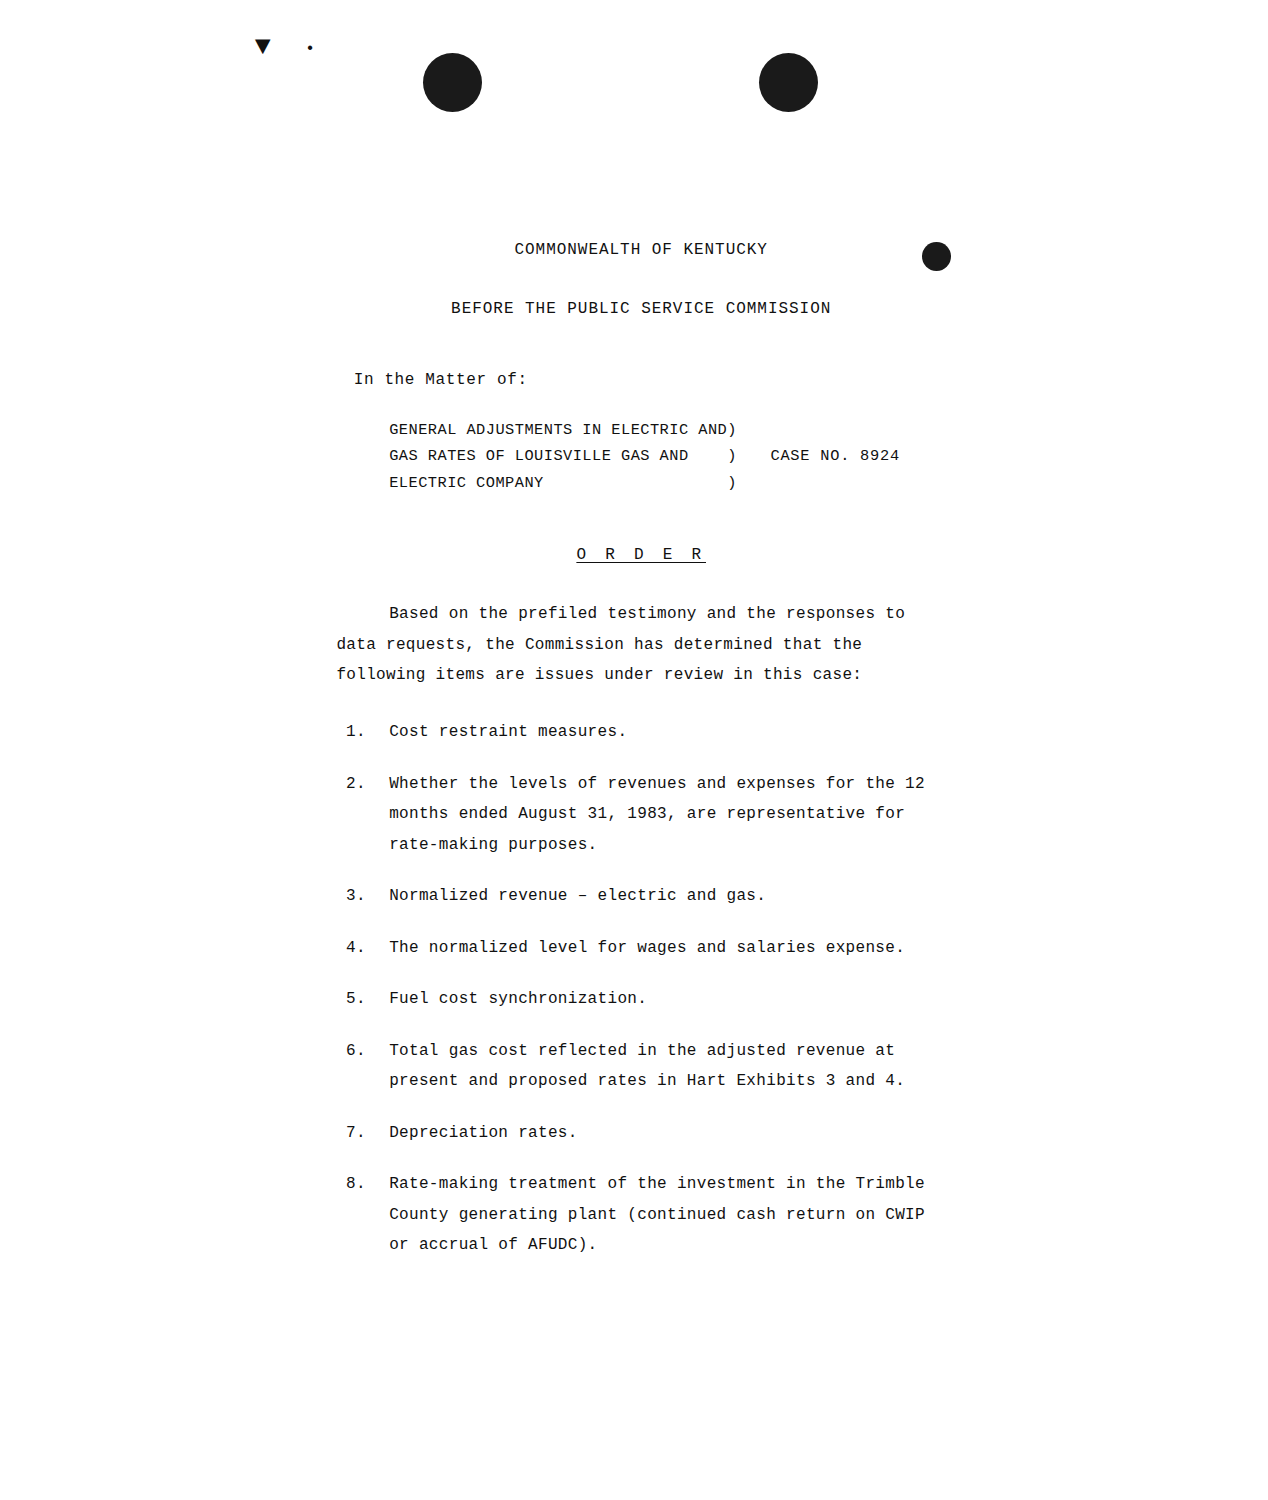▼•
COMMONWEALTH OF KENTUCKY
BEFORE THE PUBLIC SERVICE COMMISSION
In the Matter of:
| GENERAL ADJUSTMENTS IN ELECTRIC AND | ) | |
| GAS RATES OF LOUISVILLE GAS AND | ) | CASE NO. 8924 |
| ELECTRIC COMPANY | ) | |
O R D E R
Based on the prefiled testimony and the responses to data requests, the Commission has determined that the following items are issues under review in this case:
Cost restraint measures.
Whether the levels of revenues and expenses for the 12 months ended August 31, 1983, are representative for rate-making purposes.
Normalized revenue – electric and gas.
The normalized level for wages and salaries expense.
Fuel cost synchronization.
Total gas cost reflected in the adjusted revenue at present and proposed rates in Hart Exhibits 3 and 4.
Depreciation rates.
Rate-making treatment of the investment in the Trimble County generating plant (continued cash return on CWIP or accrual of AFUDC).